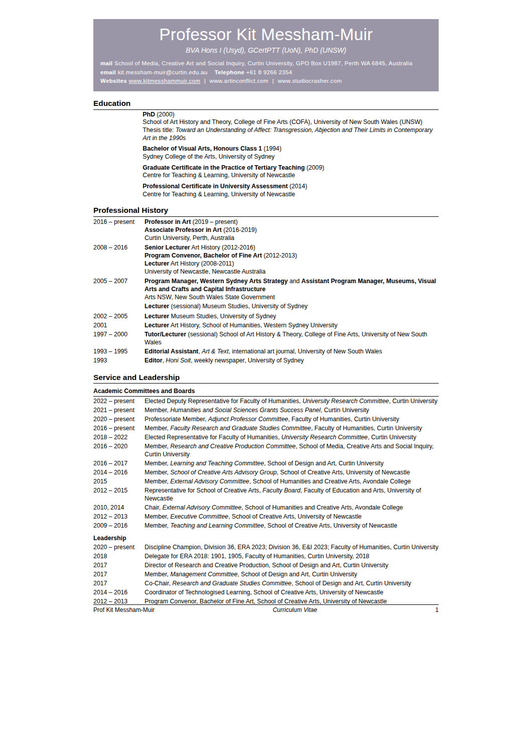Professor Kit Messham-Muir
BVA Hons I (Usyd), GCertPTT (UoN), PhD (UNSW)
mail School of Media, Creative Art and Social Inquiry, Curtin University, GPO Box U1987, Perth WA 6845, Australia
email kit.messham-muir@curtin.edu.au Telephone +61 8 9266 2354
Websites www.kitmesshammuir.com | www.artinconflict.com | www.studiocrasher.com
Education
PhD (2000)
School of Art History and Theory, College of Fine Arts (COFA), University of New South Wales (UNSW)
Thesis title: Toward an Understanding of Affect: Transgression, Abjection and Their Limits in Contemporary Art in the 1990s
Bachelor of Visual Arts, Honours Class 1 (1994)
Sydney College of the Arts, University of Sydney
Graduate Certificate in the Practice of Tertiary Teaching (2009)
Centre for Teaching & Learning, University of Newcastle
Professional Certificate in University Assessment (2014)
Centre for Teaching & Learning, University of Newcastle
Professional History
| 2016 – present | Professor in Art (2019 – present) Associate Professor in Art (2016-2019) Curtin University, Perth, Australia |
| 2008 – 2016 | Senior Lecturer Art History (2012-2016) Program Convenor, Bachelor of Fine Art (2012-2013) Lecturer Art History (2008-2011) University of Newcastle, Newcastle Australia |
| 2005 – 2007 | Program Manager, Western Sydney Arts Strategy and Assistant Program Manager, Museums, Visual Arts and Crafts and Capital Infrastructure Arts NSW, New South Wales State Government |
| | Lecturer (sessional) Museum Studies, University of Sydney |
| 2002 – 2005 | Lecturer Museum Studies, University of Sydney |
| 2001 | Lecturer Art History, School of Humanities, Western Sydney University |
| 1997 – 2000 | Tutor/Lecturer (sessional) School of Art History & Theory, College of Fine Arts, University of New South Wales |
| 1993 – 1995 | Editorial Assistant , Art & Text , international art journal, University of New South Wales |
| 1993 | Editor , Honi Soit , weekly newspaper, University of Sydney |
Service and Leadership
Academic Committees and Boards
| 2022 – present | Elected Deputy Representative for Faculty of Humanities, University Research Committee , Curtin University |
| 2021 – present | Member, Humanities and Social Sciences Grants Success Panel , Curtin University |
| 2020 – present | Professoriate Member, Adjunct Professor Committee , Faculty of Humanities, Curtin University |
| 2016 – present | Member, Faculty Research and Graduate Studies Committee , Faculty of Humanities, Curtin University |
| 2018 – 2022 | Elected Representative for Faculty of Humanities, University Research Committee , Curtin University |
| 2016 – 2020 | Member, Research and Creative Production Committee , School of Media, Creative Arts and Social Inquiry, Curtin University |
| 2016 – 2017 | Member, Learning and Teaching Committee , School of Design and Art, Curtin University |
| 2014 – 2016 | Member, School of Creative Arts Advisory Group , School of Creative Arts, University of Newcastle |
| 2015 | Member, External Advisory Committee , School of Humanities and Creative Arts, Avondale College |
| 2012 – 2015 | Representative for School of Creative Arts, Faculty Board , Faculty of Education and Arts, University of Newcastle |
| 2010, 2014 | Chair, External Advisory Committee , School of Humanities and Creative Arts, Avondale College |
| 2012 – 2013 | Member, Executive Committee , School of Creative Arts, University of Newcastle |
| 2009 – 2016 | Member, Teaching and Learning Committee , School of Creative Arts, University of Newcastle |
Leadership
| 2020 – present | Discipline Champion, Division 36, ERA 2023; Division 36, E&I 2023; Faculty of Humanities, Curtin University |
| 2018 | Delegate for ERA 2018: 1901, 1905, Faculty of Humanities, Curtin University, 2018 |
| 2017 | Director of Research and Creative Production, School of Design and Art, Curtin University |
| 2017 | Member, Management Committee , School of Design and Art, Curtin University |
| 2017 | Co-Chair, Research and Graduate Studies Committee , School of Design and Art, Curtin University |
| 2014 – 2016 | Coordinator of Technologised Learning, School of Creative Arts, University of Newcastle |
| 2012 – 2013 | Program Convenor, Bachelor of Fine Art, School of Creative Arts, University of Newcastle |
Prof Kit Messham-Muir Curriculum Vitae 1